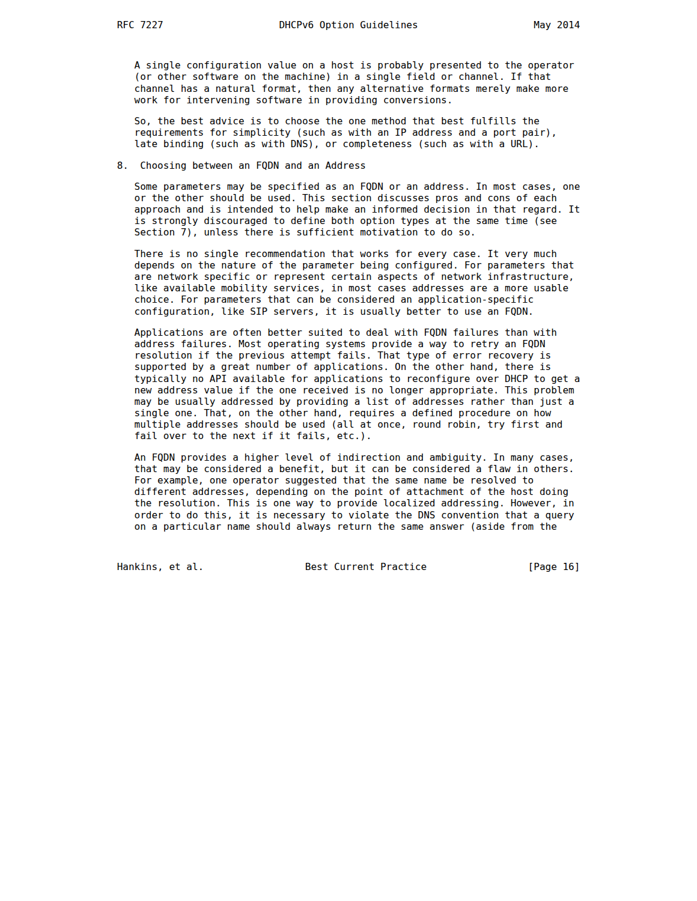RFC 7227 DHCPv6 Option Guidelines May 2014
A single configuration value on a host is probably presented to the operator (or other software on the machine) in a single field or channel. If that channel has a natural format, then any alternative formats merely make more work for intervening software in providing conversions.
So, the best advice is to choose the one method that best fulfills the requirements for simplicity (such as with an IP address and a port pair), late binding (such as with DNS), or completeness (such as with a URL).
8. Choosing between an FQDN and an Address
Some parameters may be specified as an FQDN or an address. In most cases, one or the other should be used. This section discusses pros and cons of each approach and is intended to help make an informed decision in that regard. It is strongly discouraged to define both option types at the same time (see Section 7), unless there is sufficient motivation to do so.
There is no single recommendation that works for every case. It very much depends on the nature of the parameter being configured. For parameters that are network specific or represent certain aspects of network infrastructure, like available mobility services, in most cases addresses are a more usable choice. For parameters that can be considered an application-specific configuration, like SIP servers, it is usually better to use an FQDN.
Applications are often better suited to deal with FQDN failures than with address failures. Most operating systems provide a way to retry an FQDN resolution if the previous attempt fails. That type of error recovery is supported by a great number of applications. On the other hand, there is typically no API available for applications to reconfigure over DHCP to get a new address value if the one received is no longer appropriate. This problem may be usually addressed by providing a list of addresses rather than just a single one. That, on the other hand, requires a defined procedure on how multiple addresses should be used (all at once, round robin, try first and fail over to the next if it fails, etc.).
An FQDN provides a higher level of indirection and ambiguity. In many cases, that may be considered a benefit, but it can be considered a flaw in others. For example, one operator suggested that the same name be resolved to different addresses, depending on the point of attachment of the host doing the resolution. This is one way to provide localized addressing. However, in order to do this, it is necessary to violate the DNS convention that a query on a particular name should always return the same answer (aside from the
Hankins, et al. Best Current Practice [Page 16]